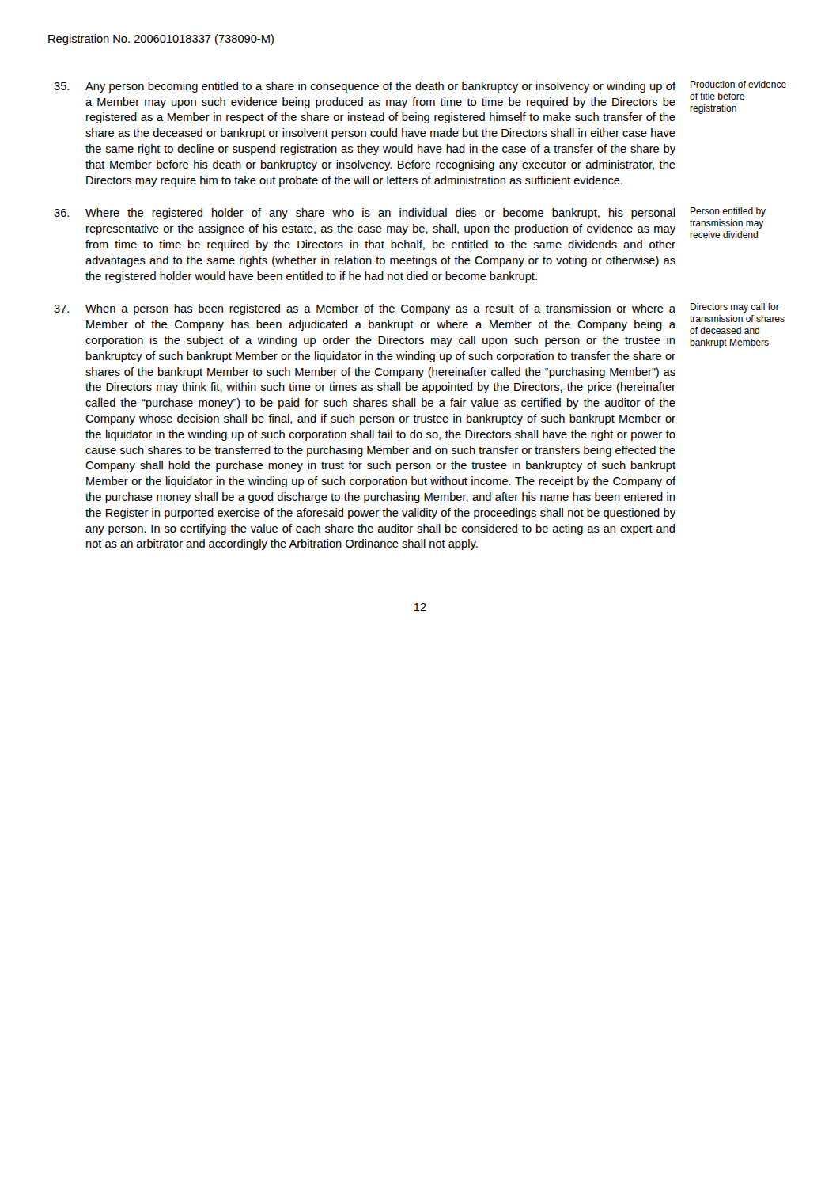Registration No. 200601018337 (738090-M)
35.
Any person becoming entitled to a share in consequence of the death or bankruptcy or insolvency or winding up of a Member may upon such evidence being produced as may from time to time be required by the Directors be registered as a Member in respect of the share or instead of being registered himself to make such transfer of the share as the deceased or bankrupt or insolvent person could have made but the Directors shall in either case have the same right to decline or suspend registration as they would have had in the case of a transfer of the share by that Member before his death or bankruptcy or insolvency. Before recognising any executor or administrator, the Directors may require him to take out probate of the will or letters of administration as sufficient evidence.
Production of evidence of title before registration
36.
Where the registered holder of any share who is an individual dies or become bankrupt, his personal representative or the assignee of his estate, as the case may be, shall, upon the production of evidence as may from time to time be required by the Directors in that behalf, be entitled to the same dividends and other advantages and to the same rights (whether in relation to meetings of the Company or to voting or otherwise) as the registered holder would have been entitled to if he had not died or become bankrupt.
Person entitled by transmission may receive dividend
37.
When a person has been registered as a Member of the Company as a result of a transmission or where a Member of the Company has been adjudicated a bankrupt or where a Member of the Company being a corporation is the subject of a winding up order the Directors may call upon such person or the trustee in bankruptcy of such bankrupt Member or the liquidator in the winding up of such corporation to transfer the share or shares of the bankrupt Member to such Member of the Company (hereinafter called the “purchasing Member”) as the Directors may think fit, within such time or times as shall be appointed by the Directors, the price (hereinafter called the “purchase money”) to be paid for such shares shall be a fair value as certified by the auditor of the Company whose decision shall be final, and if such person or trustee in bankruptcy of such bankrupt Member or the liquidator in the winding up of such corporation shall fail to do so, the Directors shall have the right or power to cause such shares to be transferred to the purchasing Member and on such transfer or transfers being effected the Company shall hold the purchase money in trust for such person or the trustee in bankruptcy of such bankrupt Member or the liquidator in the winding up of such corporation but without income. The receipt by the Company of the purchase money shall be a good discharge to the purchasing Member, and after his name has been entered in the Register in purported exercise of the aforesaid power the validity of the proceedings shall not be questioned by any person. In so certifying the value of each share the auditor shall be considered to be acting as an expert and not as an arbitrator and accordingly the Arbitration Ordinance shall not apply.
Directors may call for transmission of shares of deceased and bankrupt Members
12